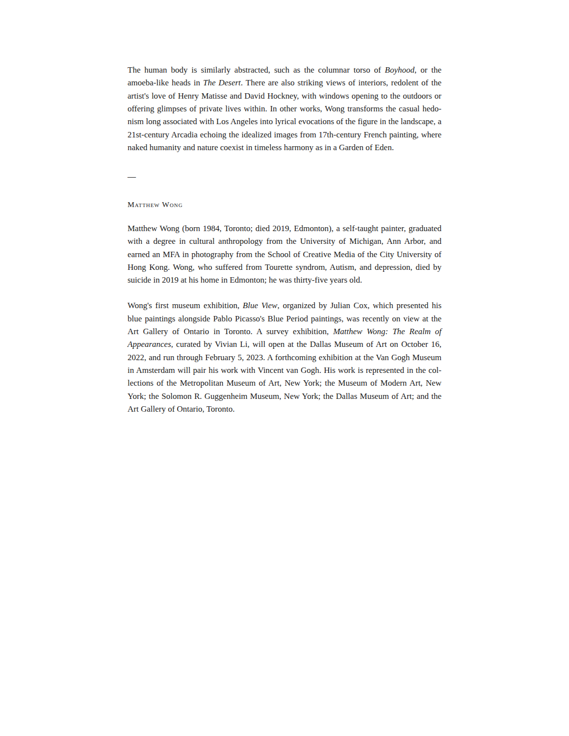The human body is similarly abstracted, such as the columnar torso of Boyhood, or the amoeba-like heads in The Desert. There are also striking views of interiors, redolent of the artist's love of Henry Matisse and David Hockney, with windows opening to the outdoors or offering glimpses of private lives within. In other works, Wong transforms the casual hedonism long associated with Los Angeles into lyrical evocations of the figure in the landscape, a 21st-century Arcadia echoing the idealized images from 17th-century French painting, where naked humanity and nature coexist in timeless harmony as in a Garden of Eden.
—
Matthew Wong
Matthew Wong (born 1984, Toronto; died 2019, Edmonton), a self-taught painter, graduated with a degree in cultural anthropology from the University of Michigan, Ann Arbor, and earned an MFA in photography from the School of Creative Media of the City University of Hong Kong. Wong, who suffered from Tourette syndrom, Autism, and depression, died by suicide in 2019 at his home in Edmonton; he was thirty-five years old.
Wong's first museum exhibition, Blue View, organized by Julian Cox, which presented his blue paintings alongside Pablo Picasso's Blue Period paintings, was recently on view at the Art Gallery of Ontario in Toronto. A survey exhibition, Matthew Wong: The Realm of Appearances, curated by Vivian Li, will open at the Dallas Museum of Art on October 16, 2022, and run through February 5, 2023. A forthcoming exhibition at the Van Gogh Museum in Amsterdam will pair his work with Vincent van Gogh. His work is represented in the collections of the Metropolitan Museum of Art, New York; the Museum of Modern Art, New York; the Solomon R. Guggenheim Museum, New York; the Dallas Museum of Art; and the Art Gallery of Ontario, Toronto.